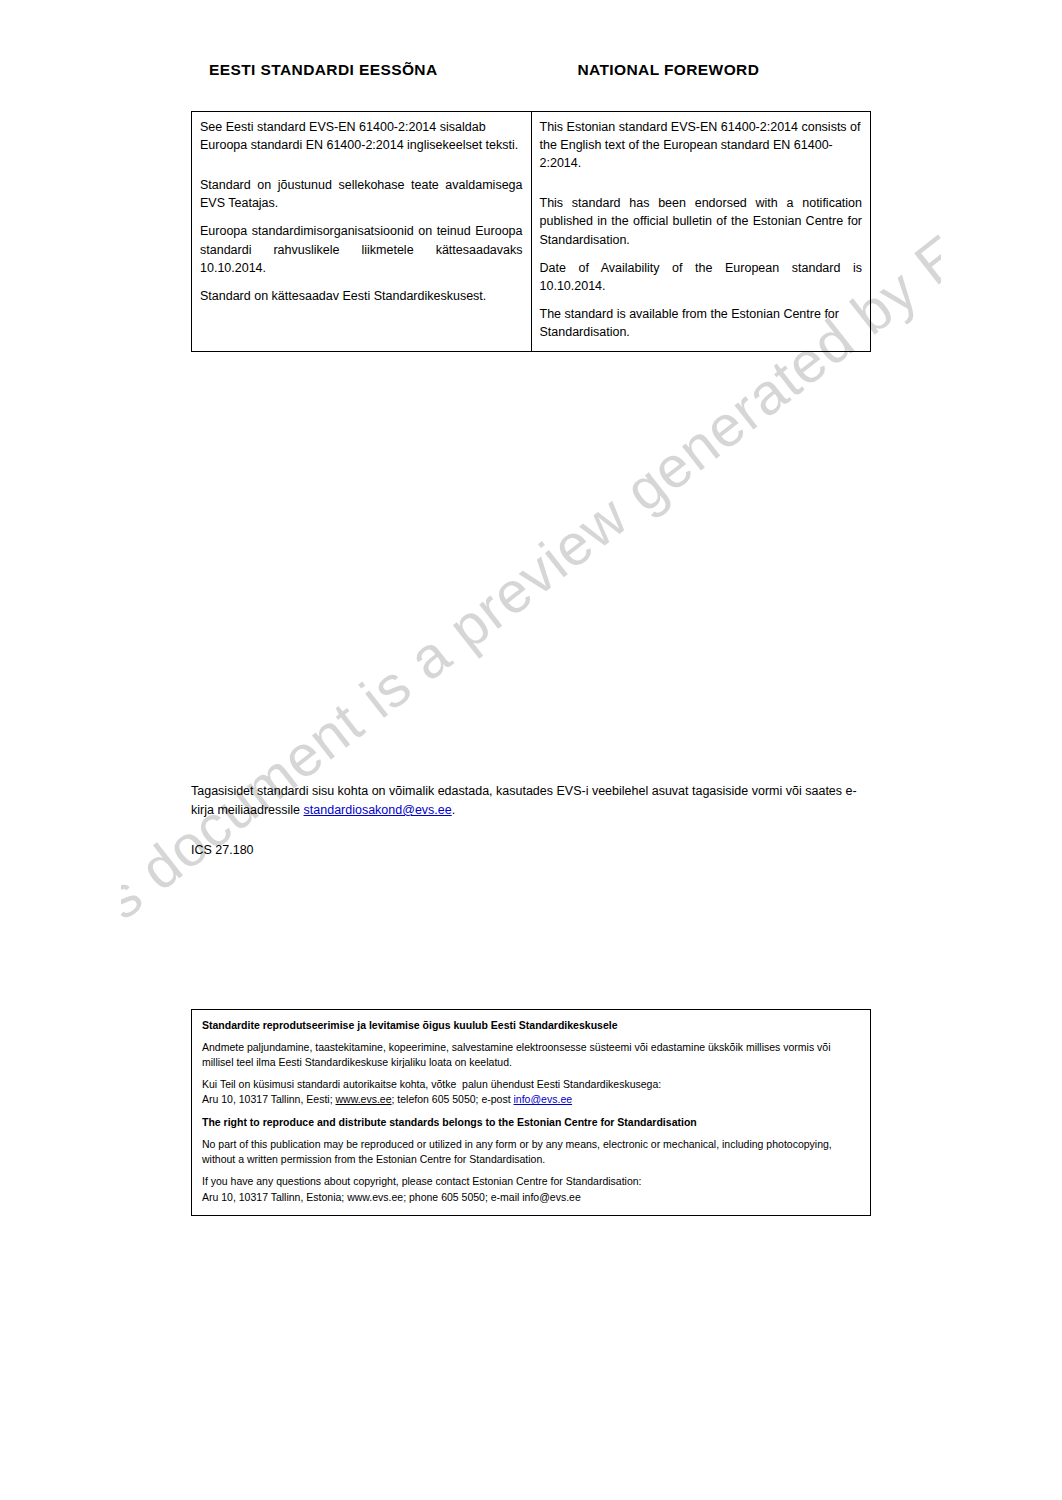This document is a preview generated by EVS
EESTI STANDARDI EESSÕNA
NATIONAL FOREWORD
| See Eesti standard EVS-EN 61400-2:2014 sisaldab Euroopa standardi EN 61400-2:2014 inglisekeelset teksti. Standard on jõustunud sellekohase teate avaldamisega EVS Teatajas. Euroopa standardimisorganisatsioonid on teinud Euroopa standardi rahvuslikele liikmetele kättesaadavaks 10.10.2014. Standard on kättesaadav Eesti Standardikeskusest. | This Estonian standard EVS-EN 61400-2:2014 consists of the English text of the European standard EN 61400-2:2014. This standard has been endorsed with a notification published in the official bulletin of the Estonian Centre for Standardisation. Date of Availability of the European standard is 10.10.2014. The standard is available from the Estonian Centre for Standardisation. |
Tagasisidet standardi sisu kohta on võimalik edastada, kasutades EVS-i veebilehel asuvat tagasiside vormi või saates e-kirja meiliaadressile standardiosakond@evs.ee.
ICS 27.180
Standardite reprodutseerimise ja levitamise õigus kuulub Eesti Standardikeskusele
Andmete paljundamine, taastekitamine, kopeerimine, salvestamine elektroonsesse süsteemi või edastamine ükskõik millises vormis või millisel teel ilma Eesti Standardikeskuse kirjaliku loata on keelatud.
Kui Teil on küsimusi standardi autorikaitse kohta, võtke palun ühendust Eesti Standardikeskusega:
Aru 10, 10317 Tallinn, Eesti; www.evs.ee; telefon 605 5050; e-post info@evs.ee
The right to reproduce and distribute standards belongs to the Estonian Centre for Standardisation
No part of this publication may be reproduced or utilized in any form or by any means, electronic or mechanical, including photocopying, without a written permission from the Estonian Centre for Standardisation.
If you have any questions about copyright, please contact Estonian Centre for Standardisation:
Aru 10, 10317 Tallinn, Estonia; www.evs.ee; phone 605 5050; e-mail info@evs.ee